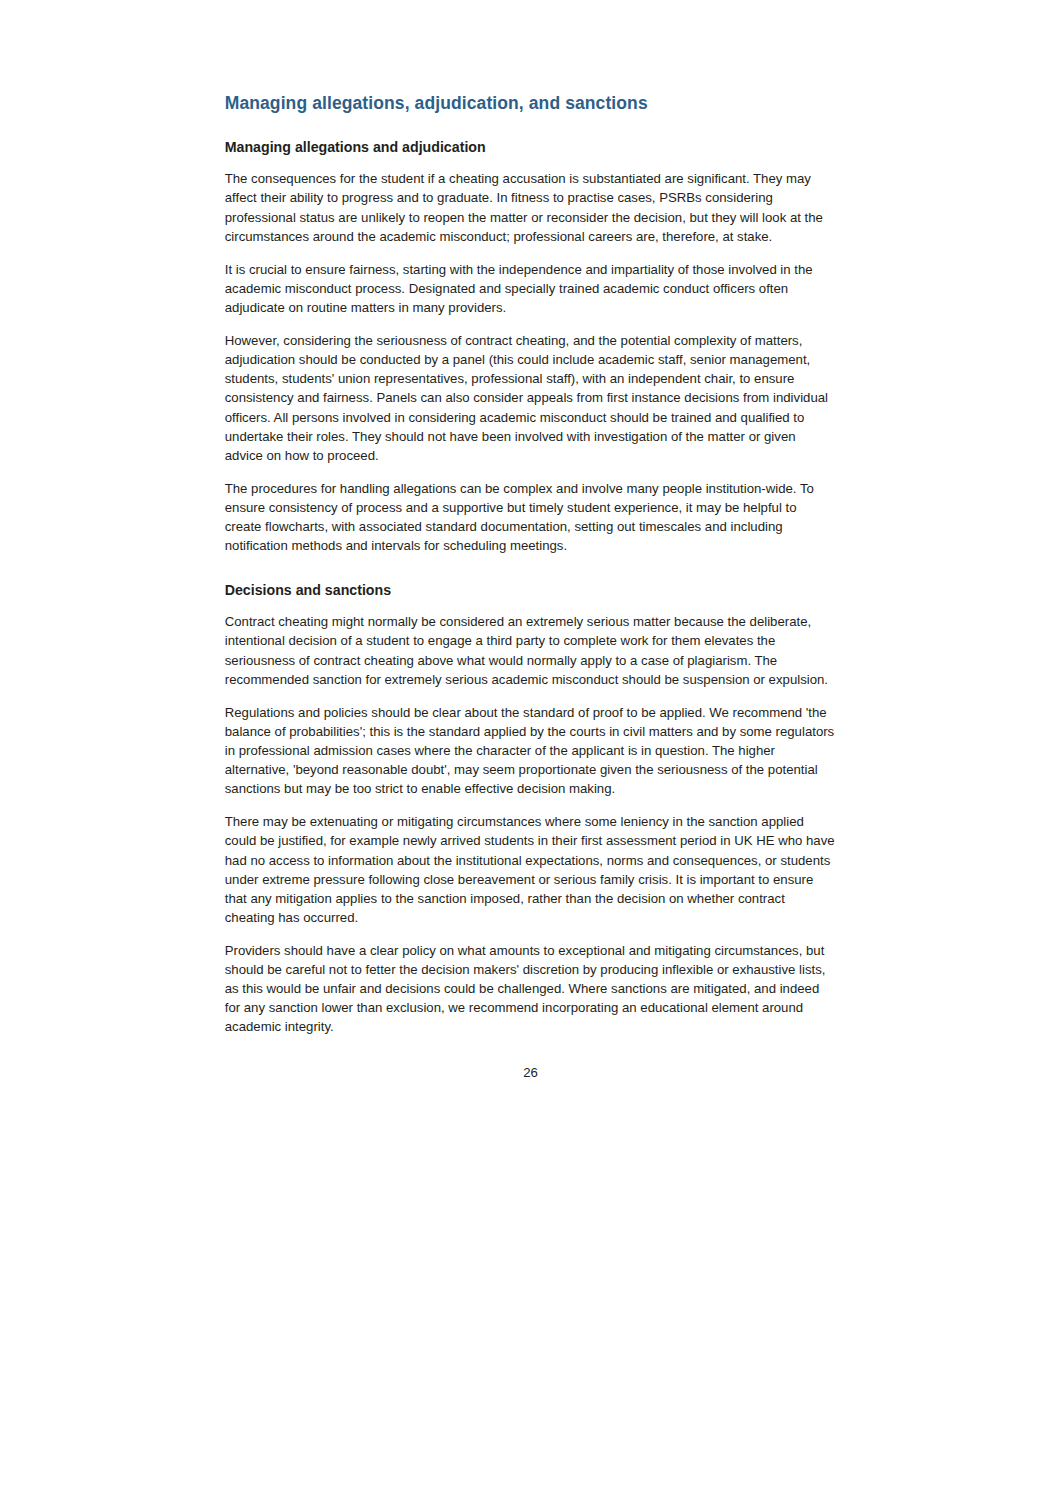Managing allegations, adjudication, and sanctions
Managing allegations and adjudication
The consequences for the student if a cheating accusation is substantiated are significant. They may affect their ability to progress and to graduate. In fitness to practise cases, PSRBs considering professional status are unlikely to reopen the matter or reconsider the decision, but they will look at the circumstances around the academic misconduct; professional careers are, therefore, at stake.
It is crucial to ensure fairness, starting with the independence and impartiality of those involved in the academic misconduct process. Designated and specially trained academic conduct officers often adjudicate on routine matters in many providers.
However, considering the seriousness of contract cheating, and the potential complexity of matters, adjudication should be conducted by a panel (this could include academic staff, senior management, students, students' union representatives, professional staff), with an independent chair, to ensure consistency and fairness. Panels can also consider appeals from first instance decisions from individual officers. All persons involved in considering academic misconduct should be trained and qualified to undertake their roles. They should not have been involved with investigation of the matter or given advice on how to proceed.
The procedures for handling allegations can be complex and involve many people institution-wide. To ensure consistency of process and a supportive but timely student experience, it may be helpful to create flowcharts, with associated standard documentation, setting out timescales and including notification methods and intervals for scheduling meetings.
Decisions and sanctions
Contract cheating might normally be considered an extremely serious matter because the deliberate, intentional decision of a student to engage a third party to complete work for them elevates the seriousness of contract cheating above what would normally apply to a case of plagiarism. The recommended sanction for extremely serious academic misconduct should be suspension or expulsion.
Regulations and policies should be clear about the standard of proof to be applied. We recommend 'the balance of probabilities'; this is the standard applied by the courts in civil matters and by some regulators in professional admission cases where the character of the applicant is in question. The higher alternative, 'beyond reasonable doubt', may seem proportionate given the seriousness of the potential sanctions but may be too strict to enable effective decision making.
There may be extenuating or mitigating circumstances where some leniency in the sanction applied could be justified, for example newly arrived students in their first assessment period in UK HE who have had no access to information about the institutional expectations, norms and consequences, or students under extreme pressure following close bereavement or serious family crisis. It is important to ensure that any mitigation applies to the sanction imposed, rather than the decision on whether contract cheating has occurred.
Providers should have a clear policy on what amounts to exceptional and mitigating circumstances, but should be careful not to fetter the decision makers' discretion by producing inflexible or exhaustive lists, as this would be unfair and decisions could be challenged. Where sanctions are mitigated, and indeed for any sanction lower than exclusion, we recommend incorporating an educational element around academic integrity.
26